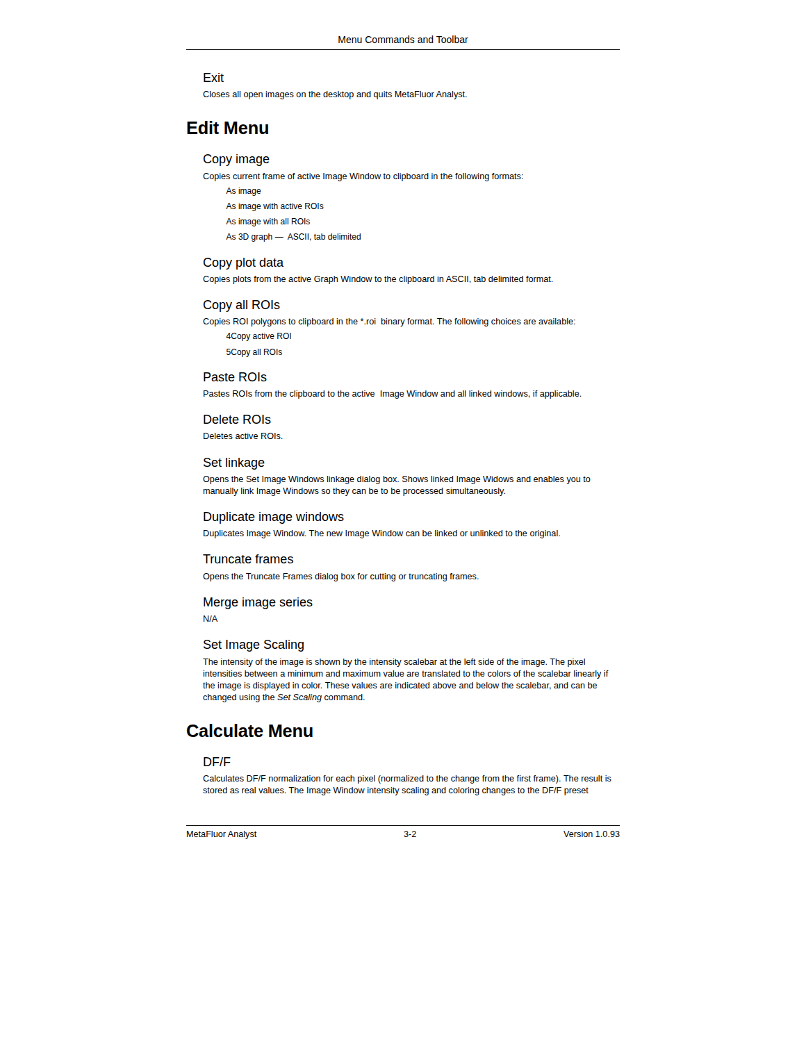Menu Commands and Toolbar
Exit
Closes all open images on the desktop and quits MetaFluor Analyst.
Edit Menu
Copy image
Copies current frame of active Image Window to clipboard in the following formats:
As image
As image with active ROIs
As image with all ROIs
As 3D graph — ASCII, tab delimited
Copy plot data
Copies plots from the active Graph Window to the clipboard in ASCII, tab delimited format.
Copy all ROIs
Copies ROI polygons to clipboard in the *.roi binary format. The following choices are available:
4Copy active ROI
5Copy all ROIs
Paste ROIs
Pastes ROIs from the clipboard to the active Image Window and all linked windows, if applicable.
Delete ROIs
Deletes active ROIs.
Set linkage
Opens the Set Image Windows linkage dialog box. Shows linked Image Widows and enables you to manually link Image Windows so they can be to be processed simultaneously.
Duplicate image windows
Duplicates Image Window. The new Image Window can be linked or unlinked to the original.
Truncate frames
Opens the Truncate Frames dialog box for cutting or truncating frames.
Merge image series
N/A
Set Image Scaling
The intensity of the image is shown by the intensity scalebar at the left side of the image. The pixel intensities between a minimum and maximum value are translated to the colors of the scalebar linearly if the image is displayed in color. These values are indicated above and below the scalebar, and can be changed using the Set Scaling command.
Calculate Menu
DF/F
Calculates DF/F normalization for each pixel (normalized to the change from the first frame). The result is stored as real values. The Image Window intensity scaling and coloring changes to the DF/F preset
MetaFluor Analyst
3-2
Version 1.0.93